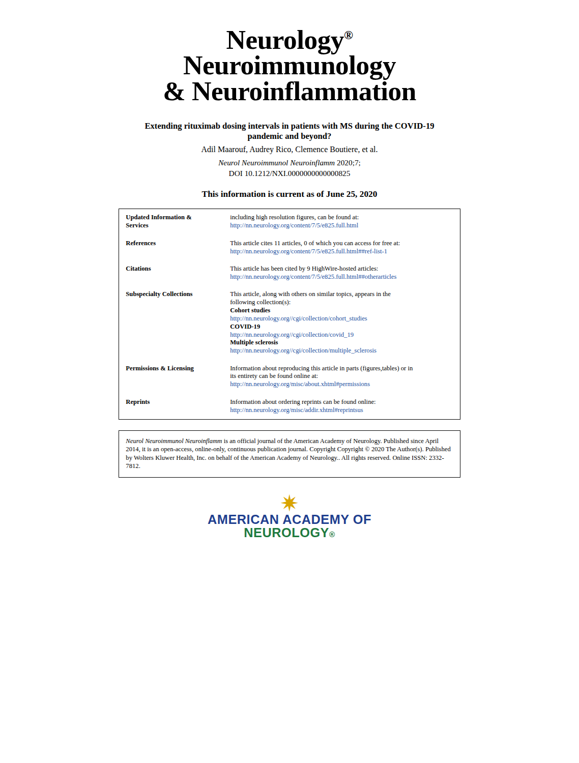Neurology®
Neuroimmunology
& Neuroinflammation
Extending rituximab dosing intervals in patients with MS during the COVID-19
pandemic and beyond?
Adil Maarouf, Audrey Rico, Clemence Boutiere, et al.
Neurol Neuroimmunol Neuroinflamm 2020;7;
DOI 10.1212/NXI.0000000000000825
This information is current as of June 25, 2020
| Updated Information & Services | including high resolution figures, can be found at: http://nn.neurology.org/content/7/5/e825.full.html |
| References | This article cites 11 articles, 0 of which you can access for free at: http://nn.neurology.org/content/7/5/e825.full.html##ref-list-1 |
| Citations | This article has been cited by 9 HighWire-hosted articles: http://nn.neurology.org/content/7/5/e825.full.html##otherarticles |
| Subspecialty Collections | This article, along with others on similar topics, appears in the following collection(s): Cohort studies http://nn.neurology.org//cgi/collection/cohort_studies COVID-19 http://nn.neurology.org//cgi/collection/covid_19 Multiple sclerosis http://nn.neurology.org//cgi/collection/multiple_sclerosis |
| Permissions & Licensing | Information about reproducing this article in parts (figures,tables) or in its entirety can be found online at: http://nn.neurology.org/misc/about.xhtml#permissions |
| Reprints | Information about ordering reprints can be found online: http://nn.neurology.org/misc/addir.xhtml#reprintsus |
Neurol Neuroimmunol Neuroinflamm is an official journal of the American Academy of Neurology. Published since April 2014, it is an open-access, online-only, continuous publication journal. Copyright Copyright © 2020 The Author(s). Published by Wolters Kluwer Health, Inc. on behalf of the American Academy of Neurology.. All rights reserved. Online ISSN: 2332-7812.
✷
AMERICAN ACADEMY OF
NEUROLOGY®